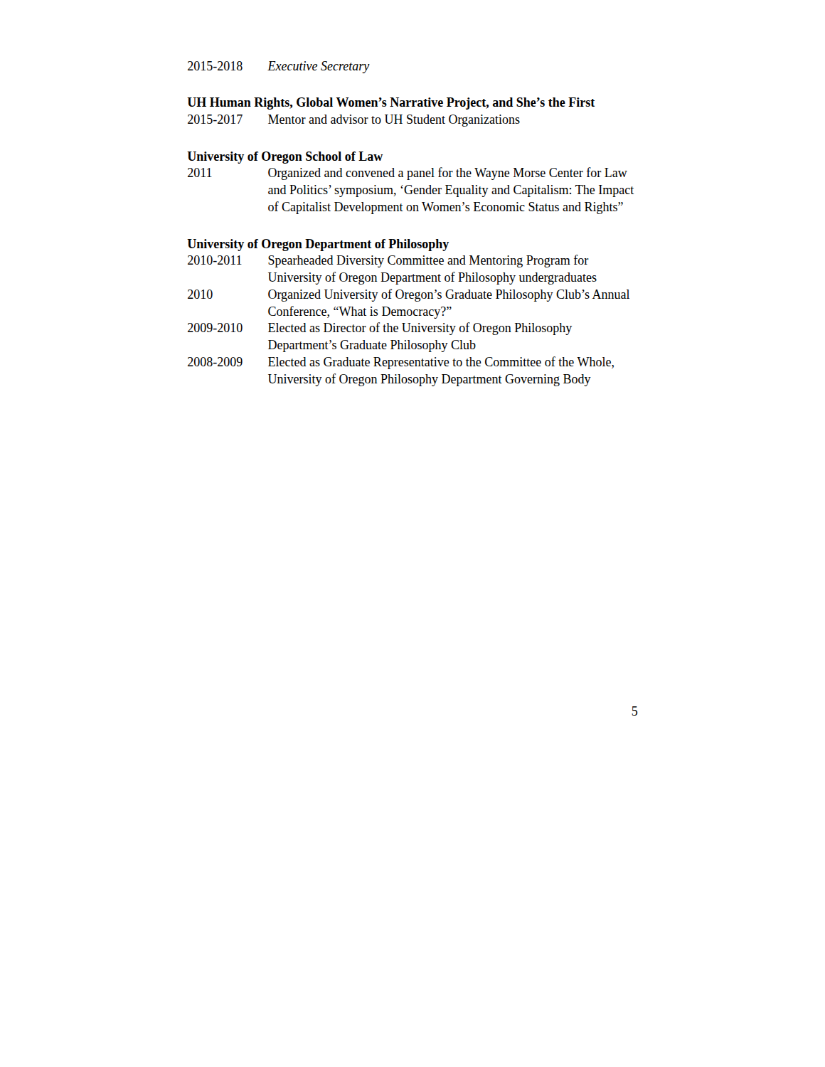2015-2018
Executive Secretary
UH Human Rights, Global Women’s Narrative Project, and She’s the First
2015-2017
Mentor and advisor to UH Student Organizations
University of Oregon School of Law
2011
Organized and convened a panel for the Wayne Morse Center for Law and Politics’ symposium, ‘Gender Equality and Capitalism: The Impact of Capitalist Development on Women’s Economic Status and Rights”
University of Oregon Department of Philosophy
2010-2011
Spearheaded Diversity Committee and Mentoring Program for University of Oregon Department of Philosophy undergraduates
2010
Organized University of Oregon’s Graduate Philosophy Club’s Annual Conference, “What is Democracy?”
2009-2010
Elected as Director of the University of Oregon Philosophy Department’s Graduate Philosophy Club
2008-2009
Elected as Graduate Representative to the Committee of the Whole, University of Oregon Philosophy Department Governing Body
5